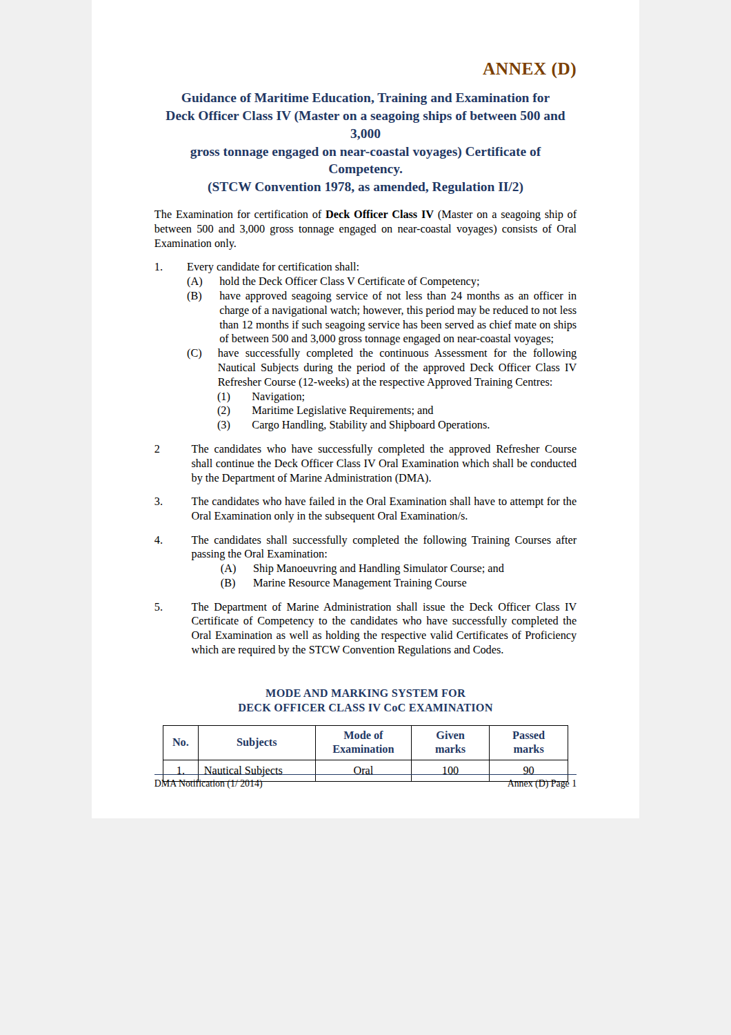ANNEX (D)
Guidance of Maritime Education, Training and Examination for
Deck Officer Class IV (Master on a seagoing ships of between 500 and 3,000
gross tonnage engaged on near-coastal voyages) Certificate of Competency.
(STCW Convention 1978, as amended, Regulation II/2)
The Examination for certification of Deck Officer Class IV (Master on a seagoing ship of between 500 and 3,000 gross tonnage engaged on near-coastal voyages) consists of Oral Examination only.
| 1. | Every candidate for certification shall: |
| (A) | hold the Deck Officer Class V Certificate of Competency; |
| (B) | have approved seagoing service of not less than 24 months as an officer in charge of a navigational watch; however, this period may be reduced to not less than 12 months if such seagoing service has been served as chief mate on ships of between 500 and 3,000 gross tonnage engaged on near-coastal voyages; |
| (C) | have successfully completed the continuous Assessment for the following Nautical Subjects during the period of the approved Deck Officer Class IV Refresher Course (12-weeks) at the respective Approved Training Centres: |
| (1) | Navigation; |
| (2) | Maritime Legislative Requirements; and |
| (3) | Cargo Handling, Stability and Shipboard Operations. |
| 2 | The candidates who have successfully completed the approved Refresher Course shall continue the Deck Officer Class IV Oral Examination which shall be conducted by the Department of Marine Administration (DMA). |
| 3. | The candidates who have failed in the Oral Examination shall have to attempt for the Oral Examination only in the subsequent Oral Examination/s. |
| 4. | The candidates shall successfully completed the following Training Courses after passing the Oral Examination: |
| (A) | Ship Manoeuvring and Handling Simulator Course; and |
| (B) | Marine Resource Management Training Course |
| 5. | The Department of Marine Administration shall issue the Deck Officer Class IV Certificate of Competency to the candidates who have successfully completed the Oral Examination as well as holding the respective valid Certificates of Proficiency which are required by the STCW Convention Regulations and Codes. |
MODE AND MARKING SYSTEM FOR
DECK OFFICER CLASS IV CoC EXAMINATION
| No. | Subjects | Mode of Examination | Given marks | Passed marks |
| --- | --- | --- | --- | --- |
| 1. | Nautical Subjects | Oral | 100 | 90 |
DMA Notification (1/ 2014) Annex (D) Page 1